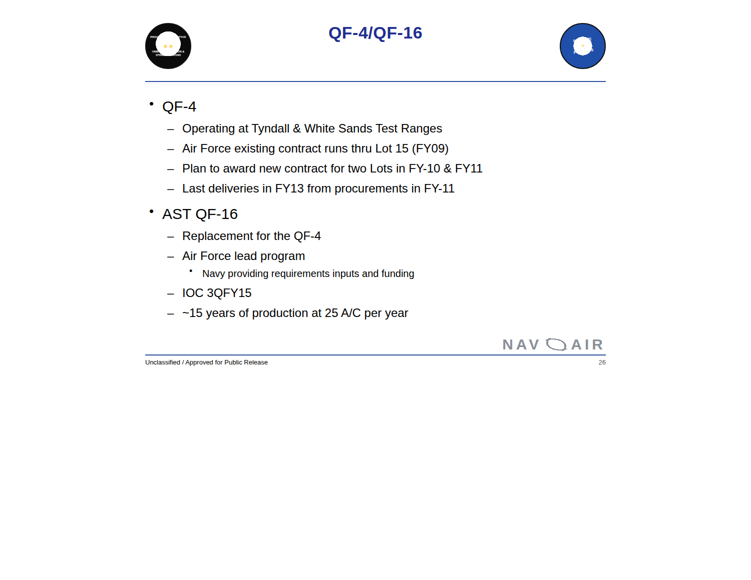PROGRAM EXECUTIVE OFFICE ★ ★ UNMANNED AVIATION & STRIKE WEAPONS
QF-4/QF-16
PEO(U&W) ✦ PMA-205
QF-4
Operating at Tyndall & White Sands Test Ranges
Air Force existing contract runs thru Lot 15 (FY09)
Plan to award new contract for two Lots in FY-10 & FY11
Last deliveries in FY13 from procurements in FY-11
AST QF-16
Replacement for the QF-4
Air Force lead program
Navy providing requirements inputs and funding
IOC 3QFY15
~15 years of production at 25 A/C per year
NAV AIR
Unclassified / Approved for Public Release
26